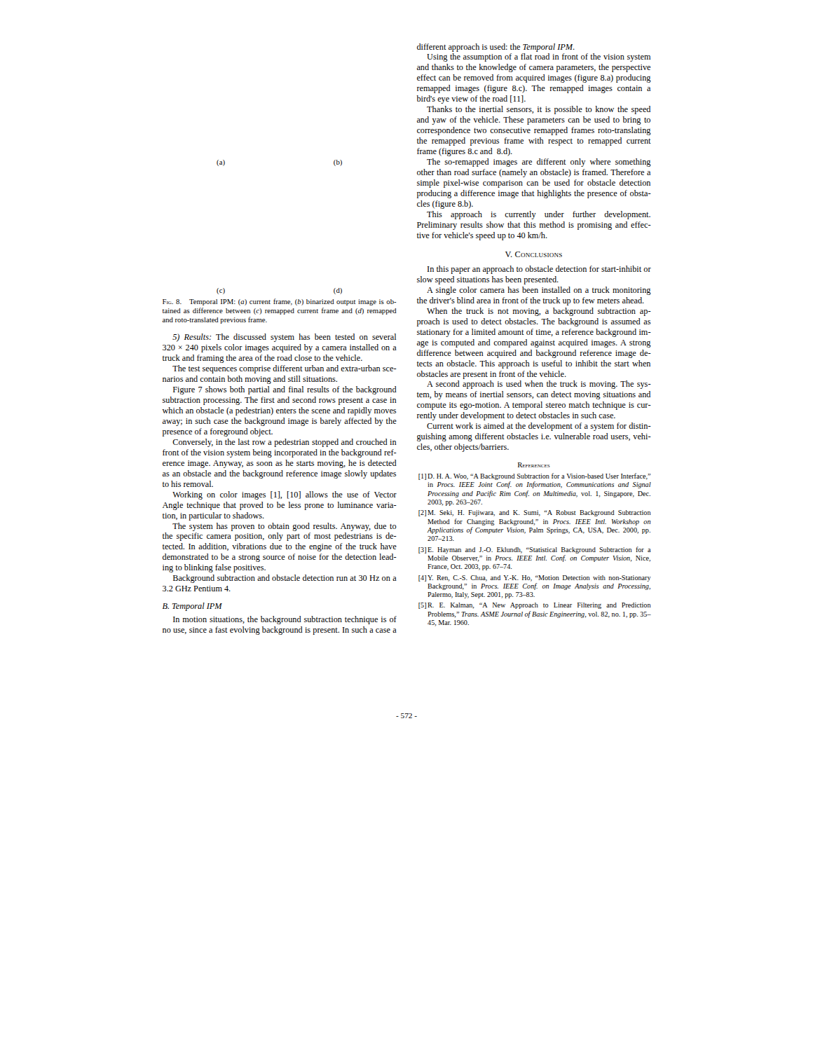(a)(b)
(c)(d)
Fig. 8. Temporal IPM: (a) current frame, (b) binarized output image is obtained as difference between (c) remapped current frame and (d) remapped and roto-translated previous frame.
5) Results: The discussed system has been tested on several 320 × 240 pixels color images acquired by a camera installed on a truck and framing the area of the road close to the vehicle.
The test sequences comprise different urban and extra-urban scenarios and contain both moving and still situations.
Figure 7 shows both partial and final results of the background subtraction processing. The first and second rows present a case in which an obstacle (a pedestrian) enters the scene and rapidly moves away; in such case the background image is barely affected by the presence of a foreground object.
Conversely, in the last row a pedestrian stopped and crouched in front of the vision system being incorporated in the background reference image. Anyway, as soon as he starts moving, he is detected as an obstacle and the background reference image slowly updates to his removal.
Working on color images [1], [10] allows the use of Vector Angle technique that proved to be less prone to luminance variation, in particular to shadows.
The system has proven to obtain good results. Anyway, due to the specific camera position, only part of most pedestrians is detected. In addition, vibrations due to the engine of the truck have demonstrated to be a strong source of noise for the detection leading to blinking false positives.
Background subtraction and obstacle detection run at 30 Hz on a 3.2 GHz Pentium 4.
B. Temporal IPM
In motion situations, the background subtraction technique is of no use, since a fast evolving background is present. In such a case a different approach is used: the Temporal IPM.
Using the assumption of a flat road in front of the vision system and thanks to the knowledge of camera parameters, the perspective effect can be removed from acquired images (figure 8.a) producing remapped images (figure 8.c). The remapped images contain a bird's eye view of the road [11].
Thanks to the inertial sensors, it is possible to know the speed and yaw of the vehicle. These parameters can be used to bring to correspondence two consecutive remapped frames roto-translating the remapped previous frame with respect to remapped current frame (figures 8.c and 8.d).
The so-remapped images are different only where something other than road surface (namely an obstacle) is framed. Therefore a simple pixel-wise comparison can be used for obstacle detection producing a difference image that highlights the presence of obstacles (figure 8.b).
This approach is currently under further development. Preliminary results show that this method is promising and effective for vehicle's speed up to 40 km/h.
V. Conclusions
In this paper an approach to obstacle detection for start-inhibit or slow speed situations has been presented.
A single color camera has been installed on a truck monitoring the driver's blind area in front of the truck up to few meters ahead.
When the truck is not moving, a background subtraction approach is used to detect obstacles. The background is assumed as stationary for a limited amount of time, a reference background image is computed and compared against acquired images. A strong difference between acquired and background reference image detects an obstacle. This approach is useful to inhibit the start when obstacles are present in front of the vehicle.
A second approach is used when the truck is moving. The system, by means of inertial sensors, can detect moving situations and compute its ego-motion. A temporal stereo match technique is currently under development to detect obstacles in such case.
Current work is aimed at the development of a system for distinguishing among different obstacles i.e. vulnerable road users, vehicles, other objects/barriers.
References
[1] D. H. A. Woo, “A Background Subtraction for a Vision-based User Interface,” in Procs. IEEE Joint Conf. on Information, Communications and Signal Processing and Pacific Rim Conf. on Multimedia, vol. 1, Singapore, Dec. 2003, pp. 263–267.
[2] M. Seki, H. Fujiwara, and K. Sumi, “A Robust Background Subtraction Method for Changing Background,” in Procs. IEEE Intl. Workshop on Applications of Computer Vision, Palm Springs, CA, USA, Dec. 2000, pp. 207–213.
[3] E. Hayman and J.-O. Eklundh, “Statistical Background Subtraction for a Mobile Observer,” in Procs. IEEE Intl. Conf. on Computer Vision, Nice, France, Oct. 2003, pp. 67–74.
[4] Y. Ren, C.-S. Chua, and Y.-K. Ho, “Motion Detection with non-Stationary Background,” in Procs. IEEE Conf. on Image Analysis and Processing, Palermo, Italy, Sept. 2001, pp. 73–83.
[5] R. E. Kalman, “A New Approach to Linear Filtering and Prediction Problems,” Trans. ASME Journal of Basic Engineering, vol. 82, no. 1, pp. 35–45, Mar. 1960.
- 572 -